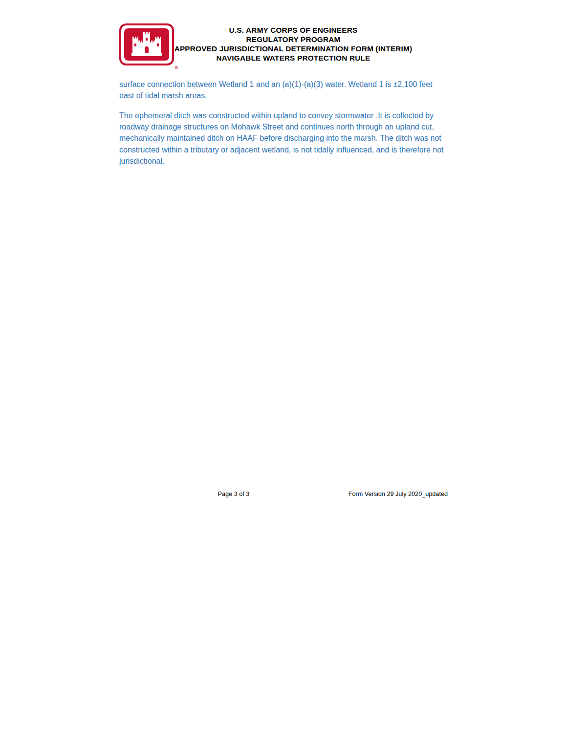®
U.S. ARMY CORPS OF ENGINEERS
REGULATORY PROGRAM
APPROVED JURISDICTIONAL DETERMINATION FORM (INTERIM)
NAVIGABLE WATERS PROTECTION RULE
surface connection between Wetland 1 and an (a)(1)-(a)(3) water. Wetland 1 is ±2,100 feet east of tidal marsh areas.
The ephemeral ditch was constructed within upland to convey stormwater .It is collected by roadway drainage structures on Mohawk Street and continues north through an upland cut, mechanically maintained ditch on HAAF before discharging into the marsh. The ditch was not constructed within a tributary or adjacent wetland, is not tidally influenced, and is therefore not jurisdictional.
Page 3 of 3
Form Version 29 July 2020_updated